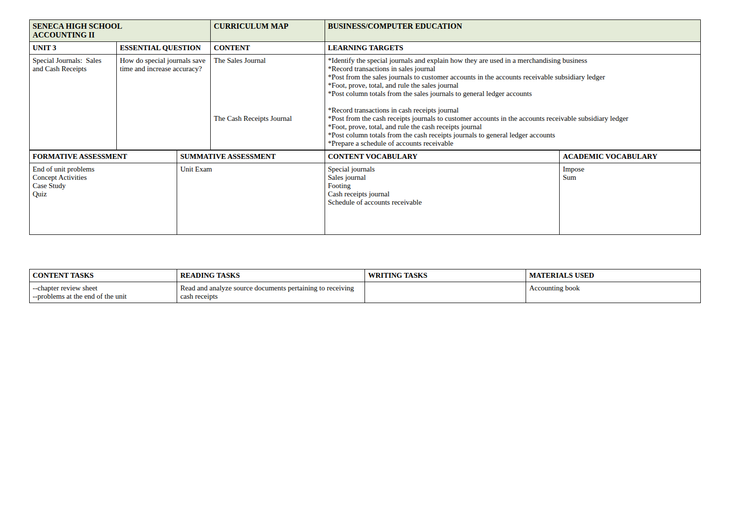| SENECA HIGH SCHOOL ACCOUNTING II | CURRICULUM MAP | BUSINESS/COMPUTER EDUCATION |
| UNIT 3 | ESSENTIAL QUESTION | CONTENT | LEARNING TARGETS |
| Special Journals: Sales and Cash Receipts | How do special journals save time and increase accuracy? | The Sales Journal The Cash Receipts Journal | *Identify the special journals and explain how they are used in a merchandising business *Record transactions in sales journal *Post from the sales journals to customer accounts in the accounts receivable subsidiary ledger *Foot, prove, total, and rule the sales journal *Post column totals from the sales journals to general ledger accounts *Record transactions in cash receipts journal *Post from the cash receipts journals to customer accounts in the accounts receivable subsidiary ledger *Foot, prove, total, and rule the cash receipts journal *Post column totals from the cash receipts journals to general ledger accounts *Prepare a schedule of accounts receivable |
| FORMATIVE ASSESSMENT | SUMMATIVE ASSESSMENT | CONTENT VOCABULARY | ACADEMIC VOCABULARY |
| End of unit problems Concept Activities Case Study Quiz | Unit Exam | Special journals Sales journal Footing Cash receipts journal Schedule of accounts receivable | Impose Sum |
| CONTENT TASKS | READING TASKS | WRITING TASKS | MATERIALS USED |
| --chapter review sheet --problems at the end of the unit | Read and analyze source documents pertaining to receiving cash receipts | | Accounting book |